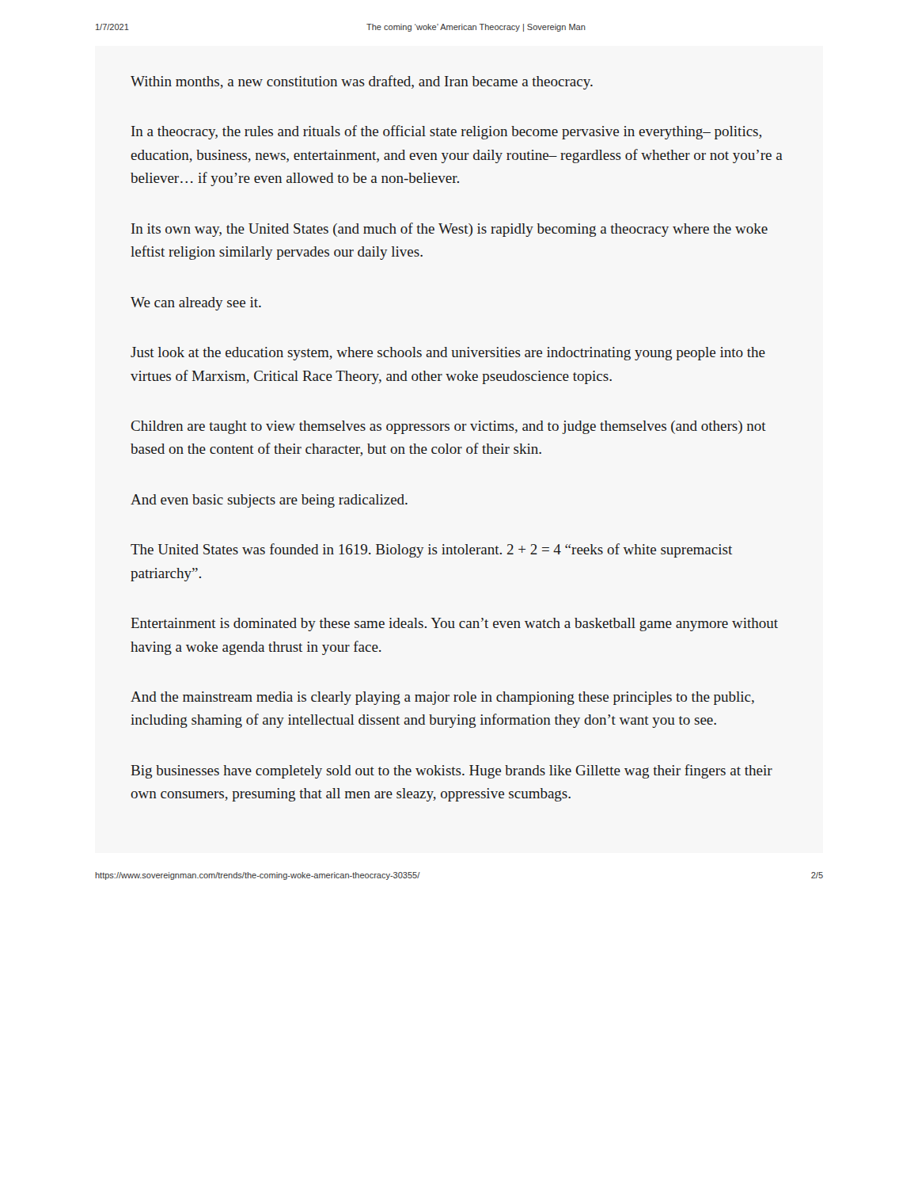1/7/2021 The coming ‘woke’ American Theocracy | Sovereign Man
Within months, a new constitution was drafted, and Iran became a theocracy.
In a theocracy, the rules and rituals of the official state religion become pervasive in everything– politics, education, business, news, entertainment, and even your daily routine– regardless of whether or not you’re a believer… if you’re even allowed to be a non-believer.
In its own way, the United States (and much of the West) is rapidly becoming a theocracy where the woke leftist religion similarly pervades our daily lives.
We can already see it.
Just look at the education system, where schools and universities are indoctrinating young people into the virtues of Marxism, Critical Race Theory, and other woke pseudoscience topics.
Children are taught to view themselves as oppressors or victims, and to judge themselves (and others) not based on the content of their character, but on the color of their skin.
And even basic subjects are being radicalized.
The United States was founded in 1619. Biology is intolerant. 2 + 2 = 4 “reeks of white supremacist patriarchy”.
Entertainment is dominated by these same ideals. You can’t even watch a basketball game anymore without having a woke agenda thrust in your face.
And the mainstream media is clearly playing a major role in championing these principles to the public, including shaming of any intellectual dissent and burying information they don’t want you to see.
Big businesses have completely sold out to the wokists. Huge brands like Gillette wag their fingers at their own consumers, presuming that all men are sleazy, oppressive scumbags.
https://www.sovereignman.com/trends/the-coming-woke-american-theocracy-30355/ 2/5